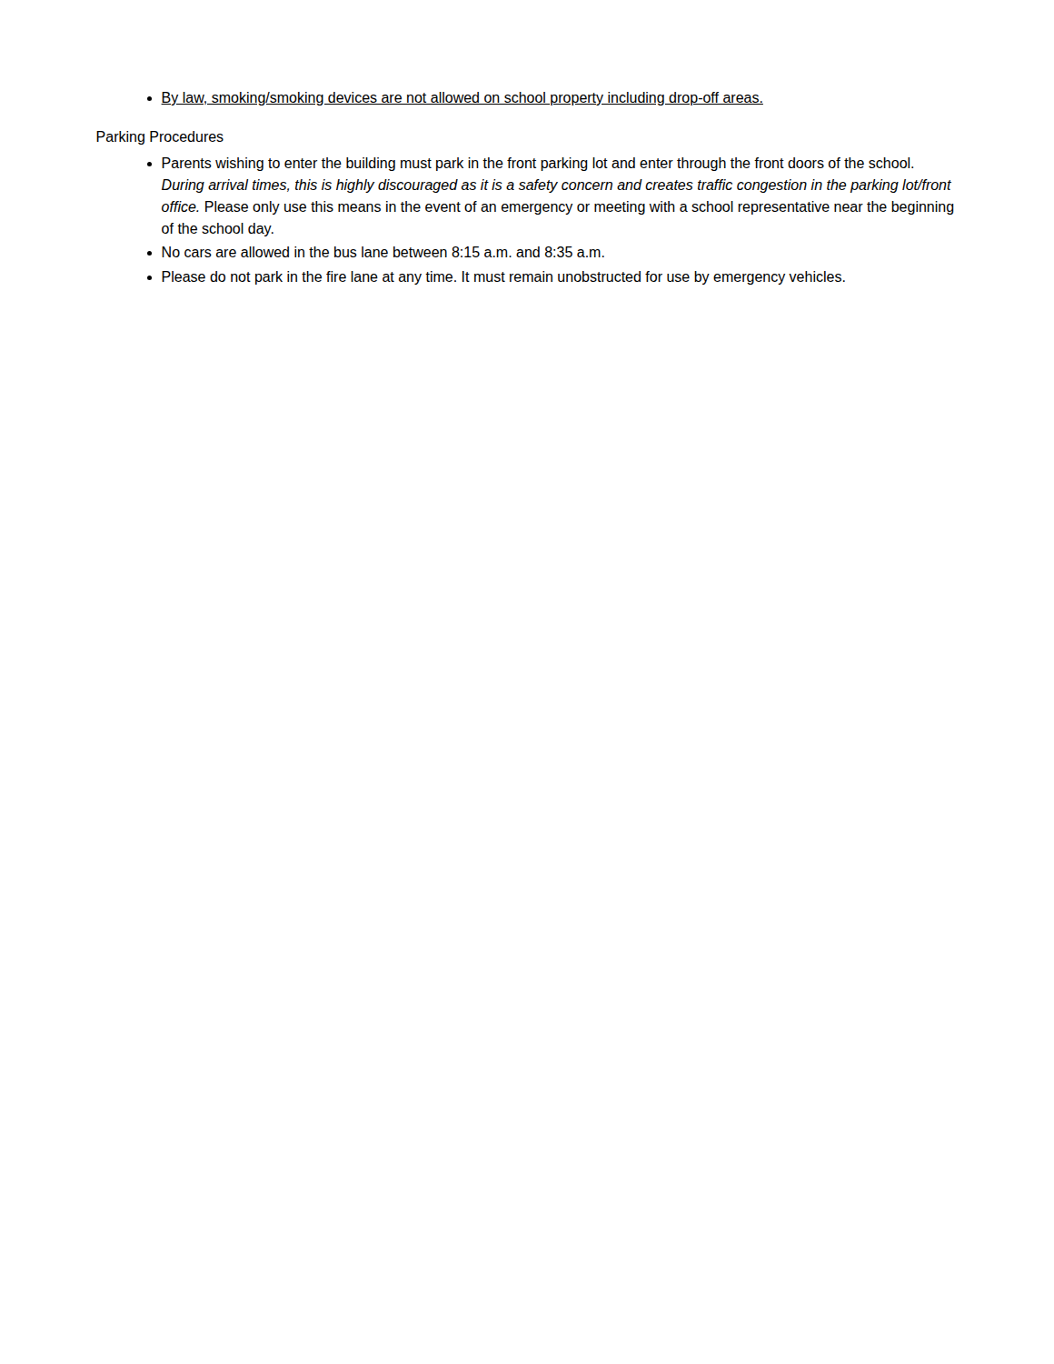By law, smoking/smoking devices are not allowed on school property including drop-off areas.
Parking Procedures
Parents wishing to enter the building must park in the front parking lot and enter through the front doors of the school. During arrival times, this is highly discouraged as it is a safety concern and creates traffic congestion in the parking lot/front office. Please only use this means in the event of an emergency or meeting with a school representative near the beginning of the school day.
No cars are allowed in the bus lane between 8:15 a.m. and 8:35 a.m.
Please do not park in the fire lane at any time. It must remain unobstructed for use by emergency vehicles.